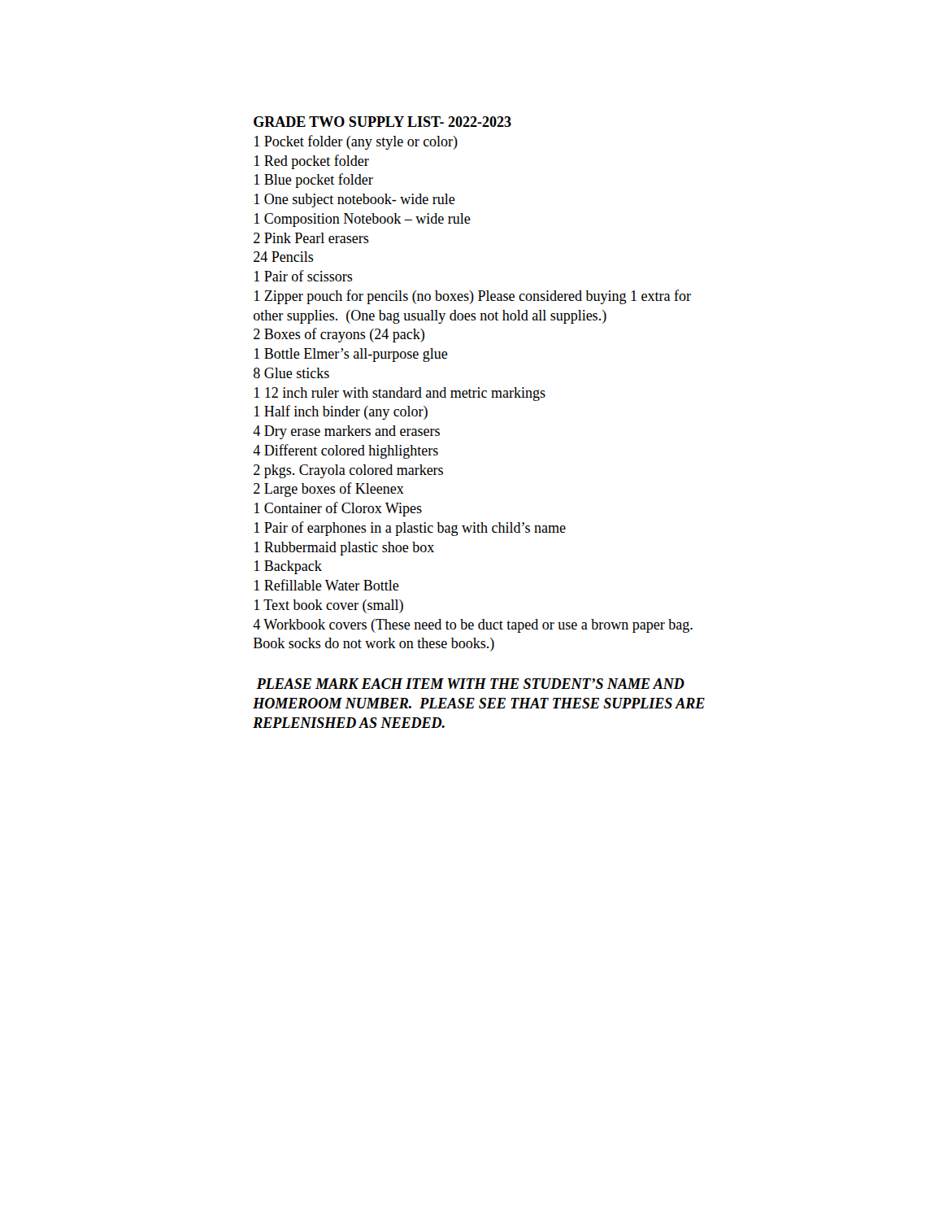GRADE TWO SUPPLY LIST- 2022-2023
1 Pocket folder (any style or color)
1 Red pocket folder
1 Blue pocket folder
1 One subject notebook- wide rule
1 Composition Notebook – wide rule
2 Pink Pearl erasers
24 Pencils
1 Pair of scissors
1 Zipper pouch for pencils (no boxes) Please considered buying 1 extra for other supplies. (One bag usually does not hold all supplies.)
2 Boxes of crayons (24 pack)
1 Bottle Elmer’s all-purpose glue
8 Glue sticks
1 12 inch ruler with standard and metric markings
1 Half inch binder (any color)
4 Dry erase markers and erasers
4 Different colored highlighters
2 pkgs. Crayola colored markers
2 Large boxes of Kleenex
1 Container of Clorox Wipes
1 Pair of earphones in a plastic bag with child’s name
1 Rubbermaid plastic shoe box
1 Backpack
1 Refillable Water Bottle
1 Text book cover (small)
4 Workbook covers (These need to be duct taped or use a brown paper bag. Book socks do not work on these books.)
Please mark each item with the student’s name and homeroom number. Please see that these supplies are replenished as needed.